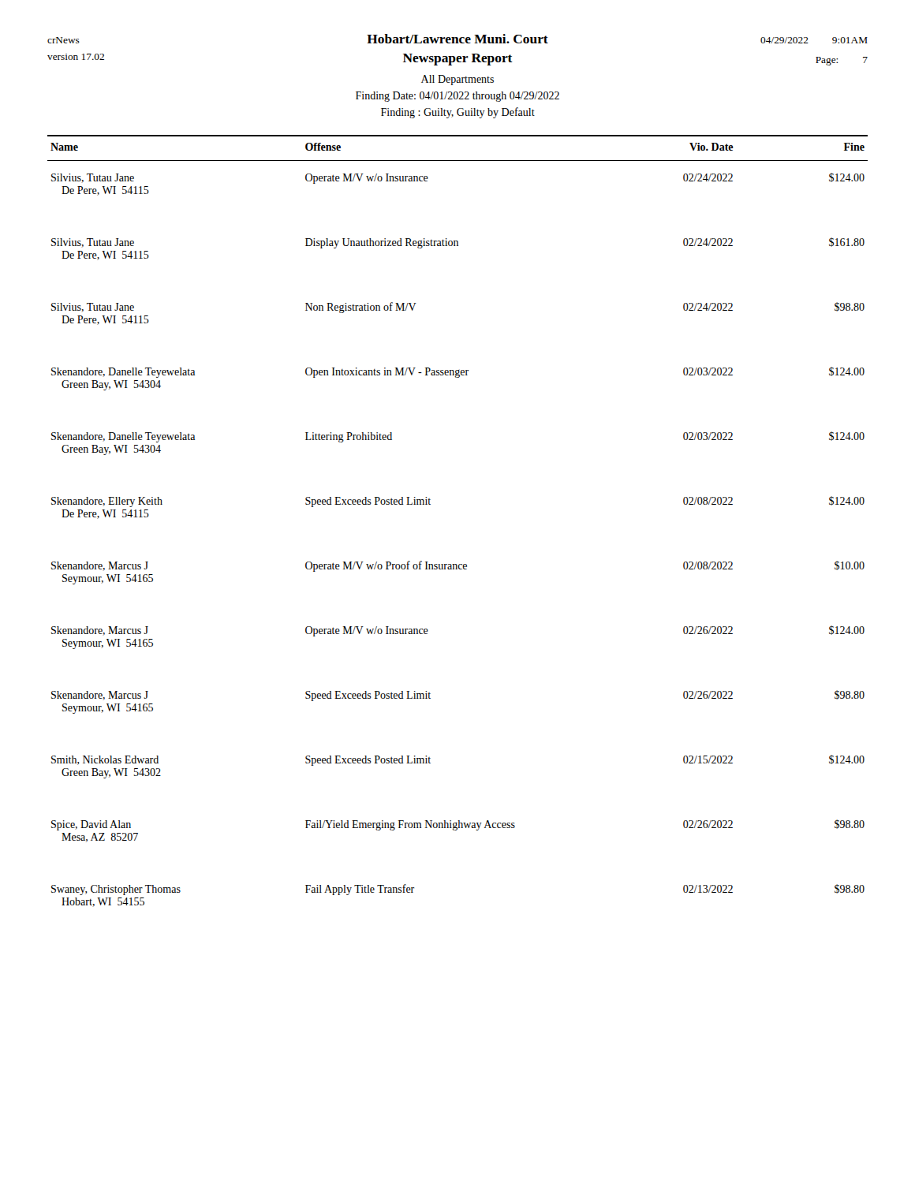crNews
version 17.02
Hobart/Lawrence Muni. Court
Newspaper Report
All Departments
Finding Date: 04/01/2022 through 04/29/2022
Finding : Guilty, Guilty by Default
04/29/20229:01AM
Page: 7
| Name | Offense | Vio. Date | Fine |
| --- | --- | --- | --- |
| Silvius, Tutau Jane De Pere, WI 54115 | Operate M/V w/o Insurance | 02/24/2022 | $124.00 |
| Silvius, Tutau Jane De Pere, WI 54115 | Display Unauthorized Registration | 02/24/2022 | $161.80 |
| Silvius, Tutau Jane De Pere, WI 54115 | Non Registration of M/V | 02/24/2022 | $98.80 |
| Skenandore, Danelle Teyewelata Green Bay, WI 54304 | Open Intoxicants in M/V - Passenger | 02/03/2022 | $124.00 |
| Skenandore, Danelle Teyewelata Green Bay, WI 54304 | Littering Prohibited | 02/03/2022 | $124.00 |
| Skenandore, Ellery Keith De Pere, WI 54115 | Speed Exceeds Posted Limit | 02/08/2022 | $124.00 |
| Skenandore, Marcus J Seymour, WI 54165 | Operate M/V w/o Proof of Insurance | 02/08/2022 | $10.00 |
| Skenandore, Marcus J Seymour, WI 54165 | Operate M/V w/o Insurance | 02/26/2022 | $124.00 |
| Skenandore, Marcus J Seymour, WI 54165 | Speed Exceeds Posted Limit | 02/26/2022 | $98.80 |
| Smith, Nickolas Edward Green Bay, WI 54302 | Speed Exceeds Posted Limit | 02/15/2022 | $124.00 |
| Spice, David Alan Mesa, AZ 85207 | Fail/Yield Emerging From Nonhighway Access | 02/26/2022 | $98.80 |
| Swaney, Christopher Thomas Hobart, WI 54155 | Fail Apply Title Transfer | 02/13/2022 | $98.80 |